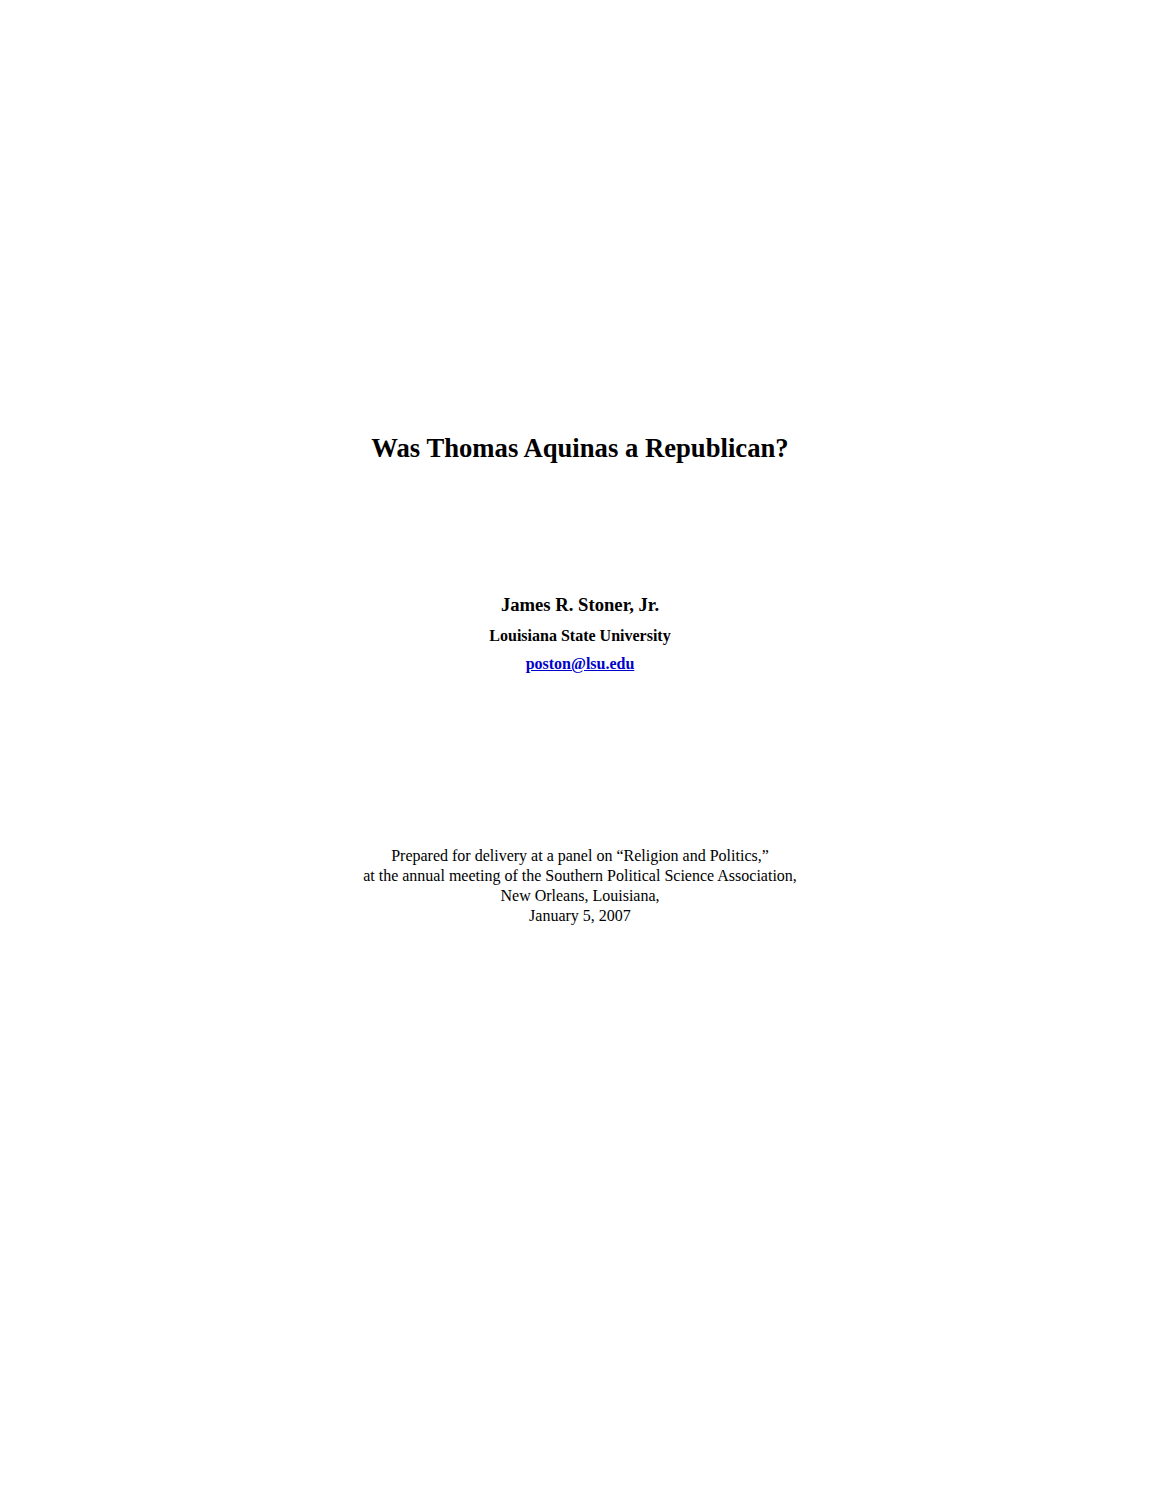Was Thomas Aquinas a Republican?
James R. Stoner, Jr.
Louisiana State University
poston@lsu.edu
Prepared for delivery at a panel on “Religion and Politics,”
at the annual meeting of the Southern Political Science Association,
New Orleans, Louisiana,
January 5, 2007